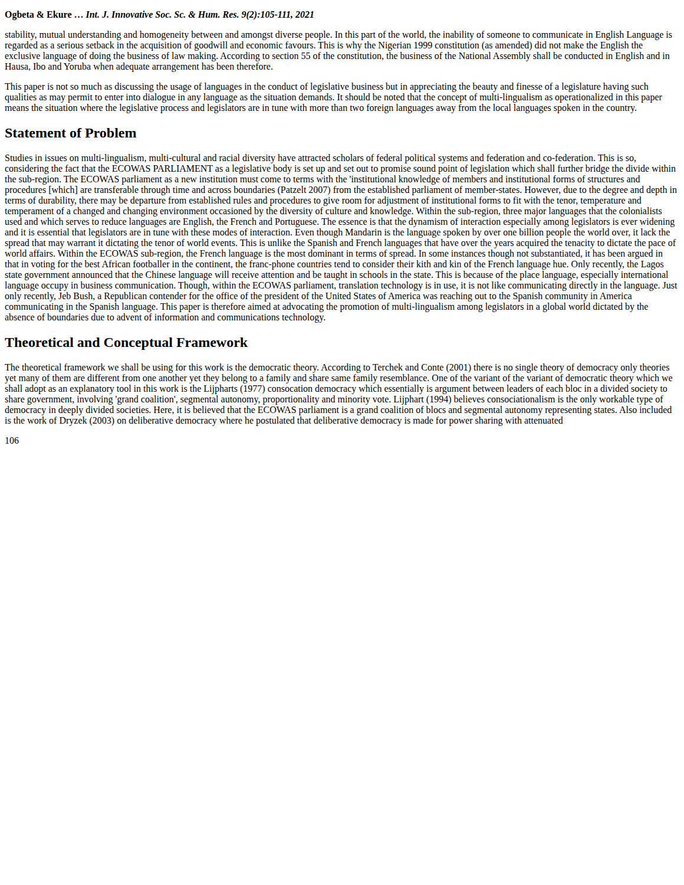Ogbeta & Ekure … Int. J. Innovative Soc. Sc. & Hum. Res. 9(2):105-111, 2021
stability, mutual understanding and homogeneity between and amongst diverse people. In this part of the world, the inability of someone to communicate in English Language is regarded as a serious setback in the acquisition of goodwill and economic favours. This is why the Nigerian 1999 constitution (as amended) did not make the English the exclusive language of doing the business of law making. According to section 55 of the constitution, the business of the National Assembly shall be conducted in English and in Hausa, Ibo and Yoruba when adequate arrangement has been therefore.
This paper is not so much as discussing the usage of languages in the conduct of legislative business but in appreciating the beauty and finesse of a legislature having such qualities as may permit to enter into dialogue in any language as the situation demands. It should be noted that the concept of multi-lingualism as operationalized in this paper means the situation where the legislative process and legislators are in tune with more than two foreign languages away from the local languages spoken in the country.
Statement of Problem
Studies in issues on multi-lingualism, multi-cultural and racial diversity have attracted scholars of federal political systems and federation and co-federation. This is so, considering the fact that the ECOWAS PARLIAMENT as a legislative body is set up and set out to promise sound point of legislation which shall further bridge the divide within the sub-region. The ECOWAS parliament as a new institution must come to terms with the 'institutional knowledge of members and institutional forms of structures and procedures [which] are transferable through time and across boundaries (Patzelt 2007) from the established parliament of member-states. However, due to the degree and depth in terms of durability, there may be departure from established rules and procedures to give room for adjustment of institutional forms to fit with the tenor, temperature and temperament of a changed and changing environment occasioned by the diversity of culture and knowledge. Within the sub-region, three major languages that the colonialists used and which serves to reduce languages are English, the French and Portuguese. The essence is that the dynamism of interaction especially among legislators is ever widening and it is essential that legislators are in tune with these modes of interaction. Even though Mandarin is the language spoken by over one billion people the world over, it lack the spread that may warrant it dictating the tenor of world events. This is unlike the Spanish and French languages that have over the years acquired the tenacity to dictate the pace of world affairs. Within the ECOWAS sub-region, the French language is the most dominant in terms of spread. In some instances though not substantiated, it has been argued in that in voting for the best African footballer in the continent, the franc-phone countries tend to consider their kith and kin of the French language hue. Only recently, the Lagos state government announced that the Chinese language will receive attention and be taught in schools in the state. This is because of the place language, especially international language occupy in business communication. Though, within the ECOWAS parliament, translation technology is in use, it is not like communicating directly in the language. Just only recently, Jeb Bush, a Republican contender for the office of the president of the United States of America was reaching out to the Spanish community in America communicating in the Spanish language. This paper is therefore aimed at advocating the promotion of multi-lingualism among legislators in a global world dictated by the absence of boundaries due to advent of information and communications technology.
Theoretical and Conceptual Framework
The theoretical framework we shall be using for this work is the democratic theory. According to Terchek and Conte (2001) there is no single theory of democracy only theories yet many of them are different from one another yet they belong to a family and share same family resemblance. One of the variant of the variant of democratic theory which we shall adopt as an explanatory tool in this work is the Lijpharts (1977) consocation democracy which essentially is argument between leaders of each bloc in a divided society to share government, involving 'grand coalition', segmental autonomy, proportionality and minority vote. Lijphart (1994) believes consociationalism is the only workable type of democracy in deeply divided societies. Here, it is believed that the ECOWAS parliament is a grand coalition of blocs and segmental autonomy representing states. Also included is the work of Dryzek (2003) on deliberative democracy where he postulated that deliberative democracy is made for power sharing with attenuated
106